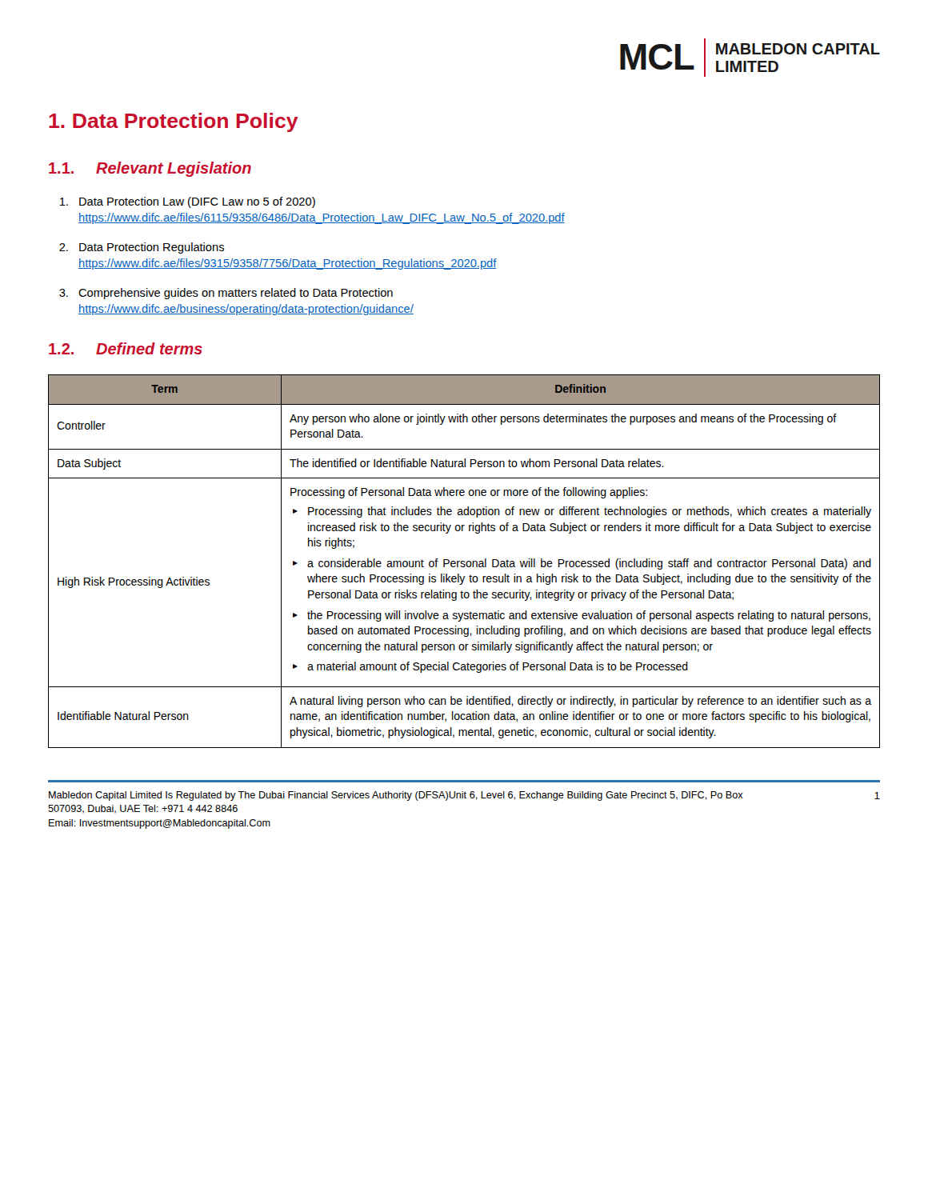MCL MABLEDON CAPITAL
LIMITED
1. Data Protection Policy
1.1. Relevant Legislation
Data Protection Law (DIFC Law no 5 of 2020)
https://www.difc.ae/files/6115/9358/6486/Data_Protection_Law_DIFC_Law_No.5_of_2020.pdf
Data Protection Regulations
https://www.difc.ae/files/9315/9358/7756/Data_Protection_Regulations_2020.pdf
Comprehensive guides on matters related to Data Protection
https://www.difc.ae/business/operating/data-protection/guidance/
1.2. Defined terms
| Term | Definition |
| --- | --- |
| Controller | Any person who alone or jointly with other persons determinates the purposes and means of the Processing of Personal Data. |
| Data Subject | The identified or Identifiable Natural Person to whom Personal Data relates. |
| High Risk Processing Activities | Processing of Personal Data where one or more of the following applies: Processing that includes the adoption of new or different technologies or methods, which creates a materially increased risk to the security or rights of a Data Subject or renders it more difficult for a Data Subject to exercise his rights; a considerable amount of Personal Data will be Processed (including staff and contractor Personal Data) and where such Processing is likely to result in a high risk to the Data Subject, including due to the sensitivity of the Personal Data or risks relating to the security, integrity or privacy of the Personal Data; the Processing will involve a systematic and extensive evaluation of personal aspects relating to natural persons, based on automated Processing, including profiling, and on which decisions are based that produce legal effects concerning the natural person or similarly significantly affect the natural person; or a material amount of Special Categories of Personal Data is to be Processed |
| Identifiable Natural Person | A natural living person who can be identified, directly or indirectly, in particular by reference to an identifier such as a name, an identification number, location data, an online identifier or to one or more factors specific to his biological, physical, biometric, physiological, mental, genetic, economic, cultural or social identity. |
Mabledon Capital Limited Is Regulated by The Dubai Financial Services Authority (DFSA)Unit 6, Level 6, Exchange Building Gate Precinct 5, DIFC, Po Box 507093, Dubai, UAE Tel: +971 4 442 8846
Email: Investmentsupport@Mabledoncapital.Com
1